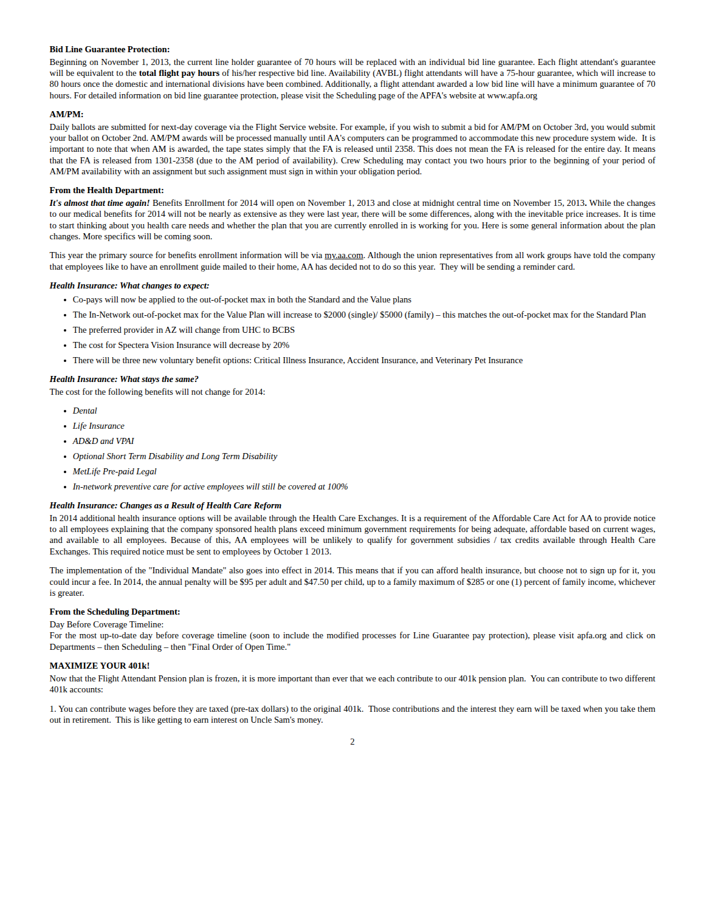Bid Line Guarantee Protection:
Beginning on November 1, 2013, the current line holder guarantee of 70 hours will be replaced with an individual bid line guarantee. Each flight attendant's guarantee will be equivalent to the total flight pay hours of his/her respective bid line. Availability (AVBL) flight attendants will have a 75-hour guarantee, which will increase to 80 hours once the domestic and international divisions have been combined. Additionally, a flight attendant awarded a low bid line will have a minimum guarantee of 70 hours. For detailed information on bid line guarantee protection, please visit the Scheduling page of the APFA's website at www.apfa.org
AM/PM:
Daily ballots are submitted for next-day coverage via the Flight Service website. For example, if you wish to submit a bid for AM/PM on October 3rd, you would submit your ballot on October 2nd. AM/PM awards will be processed manually until AA's computers can be programmed to accommodate this new procedure system wide. It is important to note that when AM is awarded, the tape states simply that the FA is released until 2358. This does not mean the FA is released for the entire day. It means that the FA is released from 1301-2358 (due to the AM period of availability). Crew Scheduling may contact you two hours prior to the beginning of your period of AM/PM availability with an assignment but such assignment must sign in within your obligation period.
From the Health Department:
It's almost that time again! Benefits Enrollment for 2014 will open on November 1, 2013 and close at midnight central time on November 15, 2013. While the changes to our medical benefits for 2014 will not be nearly as extensive as they were last year, there will be some differences, along with the inevitable price increases. It is time to start thinking about you health care needs and whether the plan that you are currently enrolled in is working for you. Here is some general information about the plan changes. More specifics will be coming soon.
This year the primary source for benefits enrollment information will be via my.aa.com. Although the union representatives from all work groups have told the company that employees like to have an enrollment guide mailed to their home, AA has decided not to do so this year. They will be sending a reminder card.
Health Insurance: What changes to expect:
Co-pays will now be applied to the out-of-pocket max in both the Standard and the Value plans
The In-Network out-of-pocket max for the Value Plan will increase to $2000 (single)/ $5000 (family) – this matches the out-of-pocket max for the Standard Plan
The preferred provider in AZ will change from UHC to BCBS
The cost for Spectera Vision Insurance will decrease by 20%
There will be three new voluntary benefit options: Critical Illness Insurance, Accident Insurance, and Veterinary Pet Insurance
Health Insurance: What stays the same?
The cost for the following benefits will not change for 2014:
Dental
Life Insurance
AD&D and VPAI
Optional Short Term Disability and Long Term Disability
MetLife Pre-paid Legal
In-network preventive care for active employees will still be covered at 100%
Health Insurance: Changes as a Result of Health Care Reform
In 2014 additional health insurance options will be available through the Health Care Exchanges. It is a requirement of the Affordable Care Act for AA to provide notice to all employees explaining that the company sponsored health plans exceed minimum government requirements for being adequate, affordable based on current wages, and available to all employees. Because of this, AA employees will be unlikely to qualify for government subsidies / tax credits available through Health Care Exchanges. This required notice must be sent to employees by October 1 2013.
The implementation of the "Individual Mandate" also goes into effect in 2014. This means that if you can afford health insurance, but choose not to sign up for it, you could incur a fee. In 2014, the annual penalty will be $95 per adult and $47.50 per child, up to a family maximum of $285 or one (1) percent of family income, whichever is greater.
From the Scheduling Department:
Day Before Coverage Timeline:
For the most up-to-date day before coverage timeline (soon to include the modified processes for Line Guarantee pay protection), please visit apfa.org and click on Departments – then Scheduling – then "Final Order of Open Time."
MAXIMIZE YOUR 401k!
Now that the Flight Attendant Pension plan is frozen, it is more important than ever that we each contribute to our 401k pension plan. You can contribute to two different 401k accounts:
1. You can contribute wages before they are taxed (pre-tax dollars) to the original 401k. Those contributions and the interest they earn will be taxed when you take them out in retirement. This is like getting to earn interest on Uncle Sam's money.
2